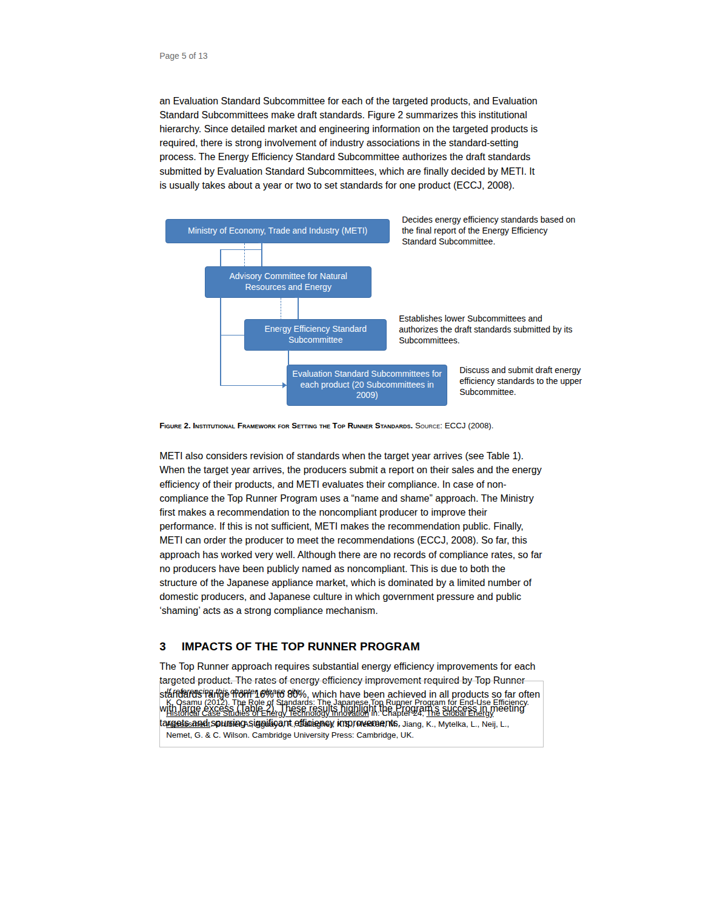Page 5 of 13
an Evaluation Standard Subcommittee for each of the targeted products, and Evaluation Standard Subcommittees make draft standards. Figure 2 summarizes this institutional hierarchy. Since detailed market and engineering information on the targeted products is required, there is strong involvement of industry associations in the standard-setting process. The Energy Efficiency Standard Subcommittee authorizes the draft standards submitted by Evaluation Standard Subcommittees, which are finally decided by METI. It is usually takes about a year or two to set standards for one product (ECCJ, 2008).
Ministry of Economy, Trade and Industry (METI)
Advisory Committee for Natural Resources and Energy
Energy Efficiency Standard Subcommittee
Evaluation Standard Subcommittees for each product (20 Subcommittees in 2009)
Decides energy efficiency standards based on the final report of the Energy Efficiency Standard Subcommittee.
Establishes lower Subcommittees and authorizes the draft standards submitted by its Subcommittees.
Discuss and submit draft energy efficiency standards to the upper Subcommittee.
Figure 2. Institutional Framework for Setting the Top Runner Standards. Source: ECCJ (2008).
METI also considers revision of standards when the target year arrives (see Table 1). When the target year arrives, the producers submit a report on their sales and the energy efficiency of their products, and METI evaluates their compliance. In case of non-compliance the Top Runner Program uses a “name and shame” approach. The Ministry first makes a recommendation to the noncompliant producer to improve their performance. If this is not sufficient, METI makes the recommendation public. Finally, METI can order the producer to meet the recommendations (ECCJ, 2008). So far, this approach has worked very well. Although there are no records of compliance rates, so far no producers have been publicly named as noncompliant. This is due to both the structure of the Japanese appliance market, which is dominated by a limited number of domestic producers, and Japanese culture in which government pressure and public ‘shaming’ acts as a strong compliance mechanism.
3 IMPACTS OF THE TOP RUNNER PROGRAM
The Top Runner approach requires substantial energy efficiency improvements for each targeted product. The rates of energy efficiency improvement required by Top Runner standards range from 16% to 80%, which have been achieved in all products so far often with large excess (Table 2). These results highlight the Program’s success in meeting targets and spurring significant efficiency improvements.
If referencing this chapter, please cite:
K. Osamu (2012). The Role of Standards: The Japanese Top Runner Program for End-Use Efficiency. Historical Case Studies of Energy Technology Innovation in: Chapter 24, The Global Energy Assessment. Grubler A., Aguayo, F., Gallagher, K.S., Hekkert, M., Jiang, K., Mytelka, L., Neij, L., Nemet, G. & C. Wilson. Cambridge University Press: Cambridge, UK.